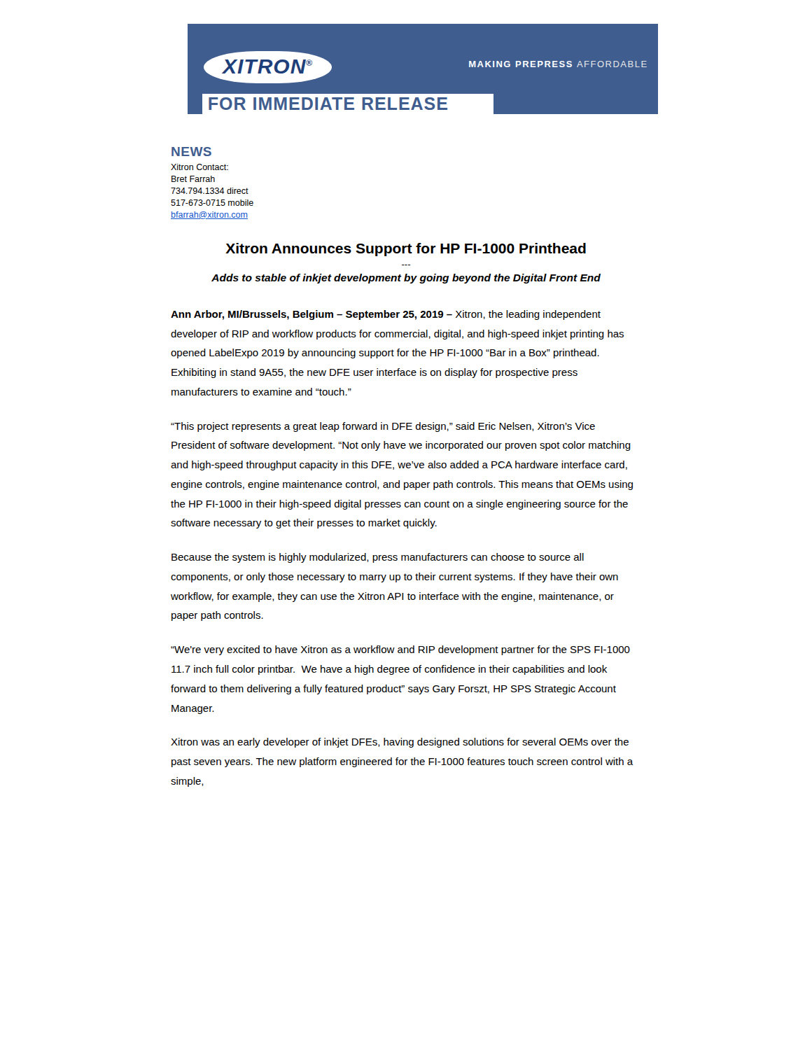XITRON®
MAKING PREPRESS AFFORDABLE
FOR IMMEDIATE RELEASE
NEWS
Xitron Contact:
Bret Farrah
734.794.1334 direct
517-673-0715 mobile
bfarrah@xitron.com
Xitron Announces Support for HP FI-1000 Printhead
---
Adds to stable of inkjet development by going beyond the Digital Front End
Ann Arbor, MI/Brussels, Belgium – September 25, 2019 – Xitron, the leading independent developer of RIP and workflow products for commercial, digital, and high-speed inkjet printing has opened LabelExpo 2019 by announcing support for the HP FI-1000 “Bar in a Box” printhead. Exhibiting in stand 9A55, the new DFE user interface is on display for prospective press manufacturers to examine and “touch.”
“This project represents a great leap forward in DFE design,” said Eric Nelsen, Xitron’s Vice President of software development. “Not only have we incorporated our proven spot color matching and high-speed throughput capacity in this DFE, we’ve also added a PCA hardware interface card, engine controls, engine maintenance control, and paper path controls. This means that OEMs using the HP FI-1000 in their high-speed digital presses can count on a single engineering source for the software necessary to get their presses to market quickly.
Because the system is highly modularized, press manufacturers can choose to source all components, or only those necessary to marry up to their current systems. If they have their own workflow, for example, they can use the Xitron API to interface with the engine, maintenance, or paper path controls.
“We're very excited to have Xitron as a workflow and RIP development partner for the SPS FI-1000 11.7 inch full color printbar. We have a high degree of confidence in their capabilities and look forward to them delivering a fully featured product” says Gary Forszt, HP SPS Strategic Account Manager.
Xitron was an early developer of inkjet DFEs, having designed solutions for several OEMs over the past seven years. The new platform engineered for the FI-1000 features touch screen control with a simple,